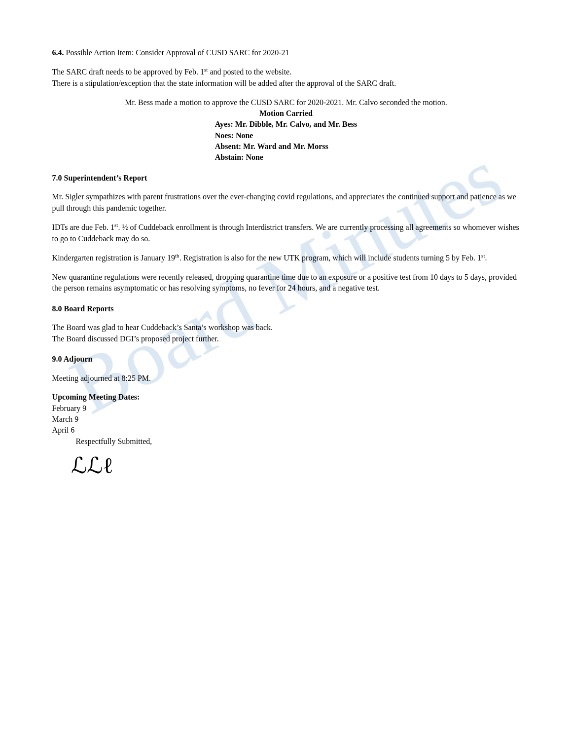Board Minutes
6.4. Possible Action Item: Consider Approval of CUSD SARC for 2020-21
The SARC draft needs to be approved by Feb. 1st and posted to the website.
There is a stipulation/exception that the state information will be added after the approval of the SARC draft.
Mr. Bess made a motion to approve the CUSD SARC for 2020-2021. Mr. Calvo seconded the motion.
Motion Carried
Ayes: Mr. Dibble, Mr. Calvo, and Mr. Bess
Noes: None
Absent: Mr. Ward and Mr. Morss
Abstain: None
7.0 Superintendent’s Report
Mr. Sigler sympathizes with parent frustrations over the ever-changing covid regulations, and appreciates the continued support and patience as we pull through this pandemic together.
IDTs are due Feb. 1st. ½ of Cuddeback enrollment is through Interdistrict transfers. We are currently processing all agreements so whomever wishes to go to Cuddeback may do so.
Kindergarten registration is January 19th. Registration is also for the new UTK program, which will include students turning 5 by Feb. 1st.
New quarantine regulations were recently released, dropping quarantine time due to an exposure or a positive test from 10 days to 5 days, provided the person remains asymptomatic or has resolving symptoms, no fever for 24 hours, and a negative test.
8.0 Board Reports
The Board was glad to hear Cuddeback’s Santa’s workshop was back.
The Board discussed DGI’s proposed project further.
9.0 Adjourn
Meeting adjourned at 8:25 PM.
Upcoming Meeting Dates:
February 9
March 9
April 6
Respectfully Submitted,
ℒℒℓ